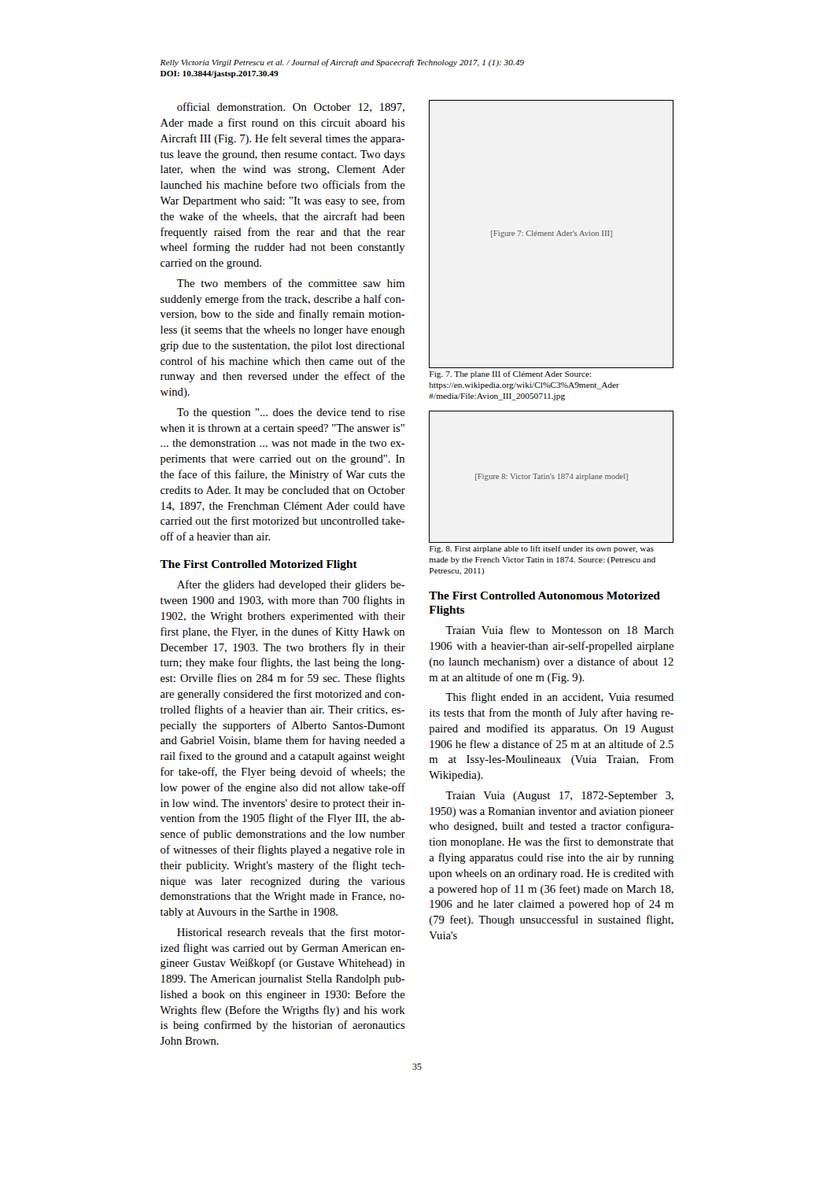Relly Victoria Virgil Petrescu et al. / Journal of Aircraft and Spacecraft Technology 2017, 1 (1): 30.49
DOI: 10.3844/jastsp.2017.30.49
official demonstration. On October 12, 1897, Ader made a first round on this circuit aboard his Aircraft III (Fig. 7). He felt several times the apparatus leave the ground, then resume contact. Two days later, when the wind was strong, Clement Ader launched his machine before two officials from the War Department who said: "It was easy to see, from the wake of the wheels, that the aircraft had been frequently raised from the rear and that the rear wheel forming the rudder had not been constantly carried on the ground.
The two members of the committee saw him suddenly emerge from the track, describe a half conversion, bow to the side and finally remain motionless (it seems that the wheels no longer have enough grip due to the sustentation, the pilot lost directional control of his machine which then came out of the runway and then reversed under the effect of the wind).
To the question "... does the device tend to rise when it is thrown at a certain speed? "The answer is" ... the demonstration ... was not made in the two experiments that were carried out on the ground". In the face of this failure, the Ministry of War cuts the credits to Ader. It may be concluded that on October 14, 1897, the Frenchman Clément Ader could have carried out the first motorized but uncontrolled takeoff of a heavier than air.
The First Controlled Motorized Flight
After the gliders had developed their gliders between 1900 and 1903, with more than 700 flights in 1902, the Wright brothers experimented with their first plane, the Flyer, in the dunes of Kitty Hawk on December 17, 1903. The two brothers fly in their turn; they make four flights, the last being the longest: Orville flies on 284 m for 59 sec. These flights are generally considered the first motorized and controlled flights of a heavier than air. Their critics, especially the supporters of Alberto Santos-Dumont and Gabriel Voisin, blame them for having needed a rail fixed to the ground and a catapult against weight for take-off, the Flyer being devoid of wheels; the low power of the engine also did not allow take-off in low wind. The inventors' desire to protect their invention from the 1905 flight of the Flyer III, the absence of public demonstrations and the low number of witnesses of their flights played a negative role in their publicity. Wright's mastery of the flight technique was later recognized during the various demonstrations that the Wright made in France, notably at Auvours in the Sarthe in 1908.
Historical research reveals that the first motorized flight was carried out by German American engineer Gustav Weißkopf (or Gustave Whitehead) in 1899. The American journalist Stella Randolph published a book on this engineer in 1930: Before the Wrights flew (Before the Wrigths fly) and his work is being confirmed by the historian of aeronautics John Brown.
[Figure 7: Clément Ader's Avion III]
Fig. 7. The plane III of Clément Ader Source: https://en.wikipedia.org/wiki/Cl%C3%A9ment_Ader #/media/File:Avion_III_20050711.jpg
[Figure 8: Victor Tatin's 1874 airplane model]
Fig. 8. First airplane able to lift itself under its own power, was made by the French Victor Tatin in 1874. Source: (Petrescu and Petrescu, 2011)
The First Controlled Autonomous Motorized Flights
Traian Vuia flew to Montesson on 18 March 1906 with a heavier-than air-self-propelled airplane (no launch mechanism) over a distance of about 12 m at an altitude of one m (Fig. 9).
This flight ended in an accident, Vuia resumed its tests that from the month of July after having repaired and modified its apparatus. On 19 August 1906 he flew a distance of 25 m at an altitude of 2.5 m at Issy-les-Moulineaux (Vuia Traian, From Wikipedia).
Traian Vuia (August 17, 1872-September 3, 1950) was a Romanian inventor and aviation pioneer who designed, built and tested a tractor configuration monoplane. He was the first to demonstrate that a flying apparatus could rise into the air by running upon wheels on an ordinary road. He is credited with a powered hop of 11 m (36 feet) made on March 18, 1906 and he later claimed a powered hop of 24 m (79 feet). Though unsuccessful in sustained flight, Vuia's
35